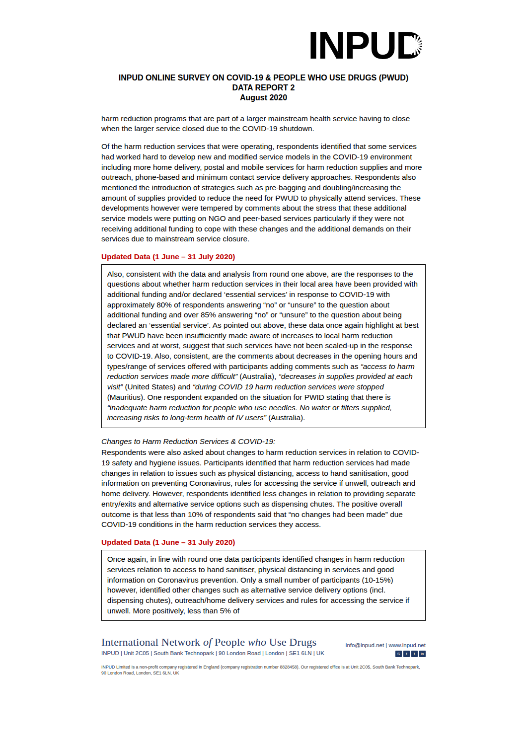INPUD
INPUD ONLINE SURVEY ON COVID-19 & PEOPLE WHO USE DRUGS (PWUD)
DATA REPORT 2
August 2020
harm reduction programs that are part of a larger mainstream health service having to close when the larger service closed due to the COVID-19 shutdown.
Of the harm reduction services that were operating, respondents identified that some services had worked hard to develop new and modified service models in the COVID-19 environment including more home delivery, postal and mobile services for harm reduction supplies and more outreach, phone-based and minimum contact service delivery approaches. Respondents also mentioned the introduction of strategies such as pre-bagging and doubling/increasing the amount of supplies provided to reduce the need for PWUD to physically attend services. These developments however were tempered by comments about the stress that these additional service models were putting on NGO and peer-based services particularly if they were not receiving additional funding to cope with these changes and the additional demands on their services due to mainstream service closure.
Updated Data (1 June – 31 July 2020)
Also, consistent with the data and analysis from round one above, are the responses to the questions about whether harm reduction services in their local area have been provided with additional funding and/or declared ‘essential services’ in response to COVID-19 with approximately 80% of respondents answering “no” or “unsure” to the question about additional funding and over 85% answering “no” or “unsure” to the question about being declared an ‘essential service’. As pointed out above, these data once again highlight at best that PWUD have been insufficiently made aware of increases to local harm reduction services and at worst, suggest that such services have not been scaled-up in the response to COVID-19. Also, consistent, are the comments about decreases in the opening hours and types/range of services offered with participants adding comments such as “access to harm reduction services made more difficult” (Australia), “decreases in supplies provided at each visit” (United States) and “during COVID 19 harm reduction services were stopped (Mauritius). One respondent expanded on the situation for PWID stating that there is “inadequate harm reduction for people who use needles. No water or filters supplied, increasing risks to long-term health of IV users” (Australia).
Changes to Harm Reduction Services & COVID-19:
Respondents were also asked about changes to harm reduction services in relation to COVID-19 safety and hygiene issues. Participants identified that harm reduction services had made changes in relation to issues such as physical distancing, access to hand sanitisation, good information on preventing Coronavirus, rules for accessing the service if unwell, outreach and home delivery. However, respondents identified less changes in relation to providing separate entry/exits and alternative service options such as dispensing chutes. The positive overall outcome is that less than 10% of respondents said that “no changes had been made” due COVID-19 conditions in the harm reduction services they access.
Updated Data (1 June – 31 July 2020)
Once again, in line with round one data participants identified changes in harm reduction services relation to access to hand sanitiser, physical distancing in services and good information on Coronavirus prevention. Only a small number of participants (10-15%) however, identified other changes such as alternative service delivery options (incl. dispensing chutes), outreach/home delivery services and rules for accessing the service if unwell. More positively, less than 5% of
International Network of People who Use Drugs
INPUD | Unit 2C05 | South Bank Technopark | 90 London Road | London | SE1 6LN | UK
info@inpud.net | www.inpud.net
Sftin
INPUD Limited is a non-profit company registered in England (company registration number 8828458). Our registered office is at Unit 2C05, South Bank Technopark, 90 London Road, London, SE1 6LN, UK